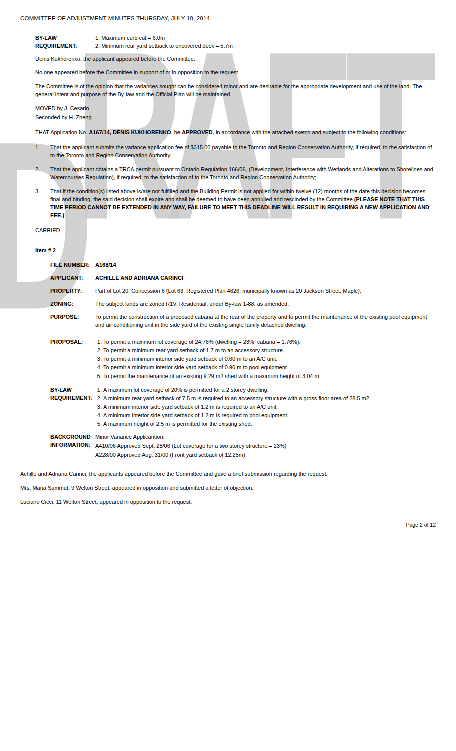D R A F T
COMMITTEE OF ADJUSTMENT MINUTES THURSDAY, JULY 10, 2014
BY-LAW
REQUIREMENT:
1. Maximum curb cut = 6.0m
2. Minimum rear yard setback to uncovered deck = 5.7m
Denis Kukhorenko, the applicant appeared before the Committee.
No one appeared before the Committee in support of or in opposition to the request.
The Committee is of the opinion that the variances sought can be considered minor and are desirable for the appropriate development and use of the land. The general intent and purpose of the By-law and the Official Plan will be maintained.
MOVED by J. Cesario
Seconded by H. Zheng
THAT Application No. A167/14, DENIS KUKHORENKO, be APPROVED, in accordance with the attached sketch and subject to the following conditions:
That the applicant submits the variance application fee of $315.00 payable to the Toronto and Region Conservation Authority, if required, to the satisfaction of to the Toronto and Region Conservation Authority;
That the applicant obtains a TRCA permit pursuant to Ontario Regulation 166/06, (Development, Interference with Wetlands and Alterations to Shorelines and Watercourses Regulation), if required, to the satisfaction of to the Toronto and Region Conservation Authority;
That if the condition(s) listed above is/are not fulfilled and the Building Permit is not applied for within twelve (12) months of the date this decision becomes final and binding, the said decision shall expire and shall be deemed to have been annulled and rescinded by the Committee.(PLEASE NOTE THAT THIS TIME PERIOD CANNOT BE EXTENDED IN ANY WAY, FAILURE TO MEET THIS DEADLINE WILL RESULT IN REQUIRING A NEW APPLICATION AND FEE.)
CARRIED.
Item # 2
FILE NUMBER:
A168/14
APPLICANT:
ACHILLE AND ADRIANA CARINCI
PROPERTY:
Part of Lot 20, Concession 6 (Lot 63, Registered Plan 4626, municipally known as 20 Jackson Street, Maple).
ZONING:
The subject lands are zoned R1V, Residential, under By-law 1-88, as amended.
PURPOSE:
To permit the construction of a proposed cabana at the rear of the property and to permit the maintenance of the existing pool equipment and air conditioning unit in the side yard of the existing single family detached dwelling.
PROPOSAL:
To permit a maximum lot coverage of 24.76% (dwelling = 23% cabana = 1.76%).
To permit a minimum rear yard setback of 1.7 m to an accessory structure.
To permit a minimum interior side yard setback of 0.60 m to an A/C unit.
To permit a minimum interior side yard setback of 0.90 m to pool equipment.
To permit the maintenance of an existing 9.29 m2 shed with a maximum height of 3.04 m.
BY-LAW
REQUIREMENT:
A maximum lot coverage of 20% is permitted for a 2 storey dwelling.
A minimum rear yard setback of 7.5 m is required to an accessory structure with a gross floor area of 28.5 m2.
A minimum interior side yard setback of 1.2 m is required to an A/C unit.
A minimum interior side yard setback of 1.2 m is required to pool equipment.
A maximum height of 2.5 m is permitted for the existing shed.
BACKGROUND
INFORMATION:
Minor Variance Applicantion:
A410/06 Approved Sept. 28/06 (Lot coverage for a two storey structure = 23%)
A228/00 Approved Aug. 31/00 (Front yard setback of 12.25m)
Achille and Adriana Carinci, the applicants appeared before the Committee and gave a brief submission regarding the request.
Mrs. Maria Sammut, 9 Welton Street, appeared in opposition and submitted a letter of objection.
Luciano Cicci, 11 Welton Street, appeared in opposition to the request.
Page 2 of 12